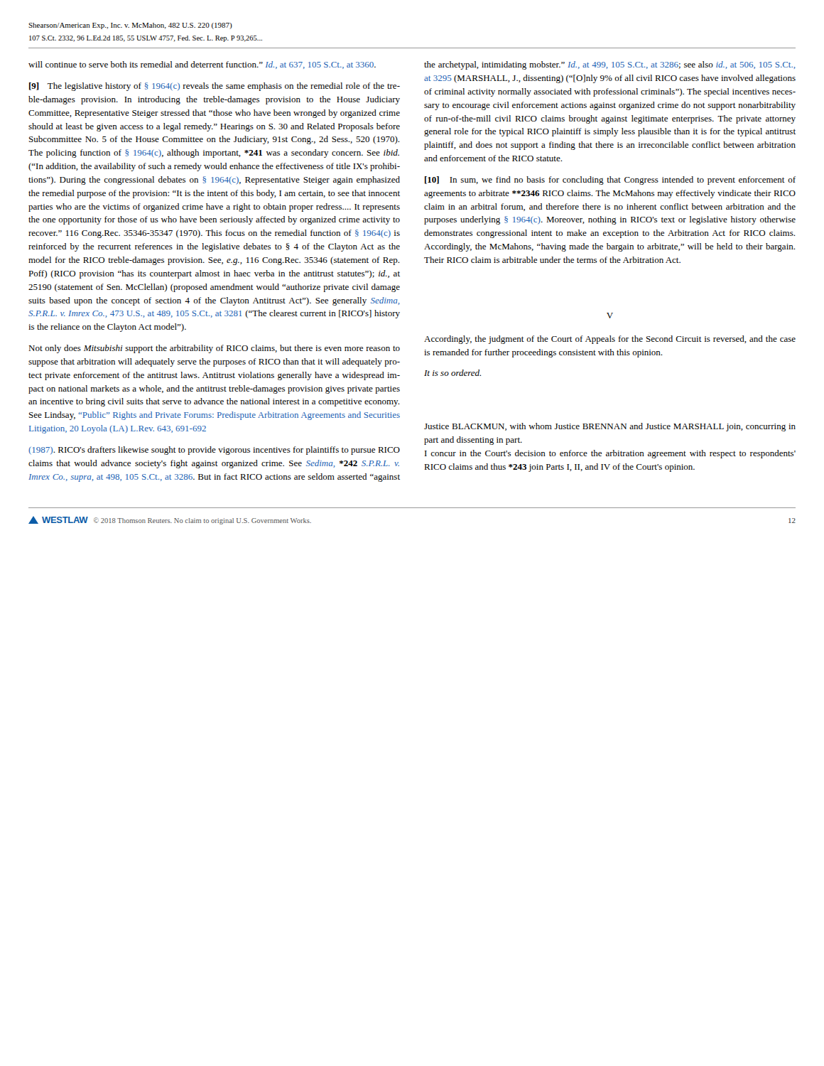Shearson/American Exp., Inc. v. McMahon, 482 U.S. 220 (1987)
107 S.Ct. 2332, 96 L.Ed.2d 185, 55 USLW 4757, Fed. Sec. L. Rep. P 93,265...
will continue to serve both its remedial and deterrent function.” Id., at 637, 105 S.Ct., at 3360.
[9] The legislative history of § 1964(c) reveals the same emphasis on the remedial role of the treble-damages provision. In introducing the treble-damages provision to the House Judiciary Committee, Representative Steiger stressed that “those who have been wronged by organized crime should at least be given access to a legal remedy.” Hearings on S. 30 and Related Proposals before Subcommittee No. 5 of the House Committee on the Judiciary, 91st Cong., 2d Sess., 520 (1970). The policing function of § 1964(c), although important, *241 was a secondary concern. See ibid. (“In addition, the availability of such a remedy would enhance the effectiveness of title IX's prohibitions”). During the congressional debates on § 1964(c), Representative Steiger again emphasized the remedial purpose of the provision: “It is the intent of this body, I am certain, to see that innocent parties who are the victims of organized crime have a right to obtain proper redress.... It represents the one opportunity for those of us who have been seriously affected by organized crime activity to recover.” 116 Cong.Rec. 35346-35347 (1970). This focus on the remedial function of § 1964(c) is reinforced by the recurrent references in the legislative debates to § 4 of the Clayton Act as the model for the RICO treble-damages provision. See, e.g., 116 Cong.Rec. 35346 (statement of Rep. Poff) (RICO provision “has its counterpart almost in haec verba in the antitrust statutes”); id., at 25190 (statement of Sen. McClellan) (proposed amendment would “authorize private civil damage suits based upon the concept of section 4 of the Clayton Antitrust Act”). See generally Sedima, S.P.R.L. v. Imrex Co., 473 U.S., at 489, 105 S.Ct., at 3281 (“The clearest current in [RICO's] history is the reliance on the Clayton Act model”).
Not only does Mitsubishi support the arbitrability of RICO claims, but there is even more reason to suppose that arbitration will adequately serve the purposes of RICO than that it will adequately protect private enforcement of the antitrust laws. Antitrust violations generally have a widespread impact on national markets as a whole, and the antitrust treble-damages provision gives private parties an incentive to bring civil suits that serve to advance the national interest in a competitive economy. See Lindsay, “Public” Rights and Private Forums: Predispute Arbitration Agreements and Securities Litigation, 20 Loyola (LA) L.Rev. 643, 691-692
(1987). RICO's drafters likewise sought to provide vigorous incentives for plaintiffs to pursue RICO claims that would advance society's fight against organized crime. See Sedima, *242 S.P.R.L. v. Imrex Co., supra, at 498, 105 S.Ct., at 3286. But in fact RICO actions are seldom asserted “against the archetypal, intimidating mobster.” Id., at 499, 105 S.Ct., at 3286; see also id., at 506, 105 S.Ct., at 3295 (MARSHALL, J., dissenting) (“[O]nly 9% of all civil RICO cases have involved allegations of criminal activity normally associated with professional criminals”). The special incentives necessary to encourage civil enforcement actions against organized crime do not support nonarbitrability of run-of-the-mill civil RICO claims brought against legitimate enterprises. The private attorney general role for the typical RICO plaintiff is simply less plausible than it is for the typical antitrust plaintiff, and does not support a finding that there is an irreconcilable conflict between arbitration and enforcement of the RICO statute.
[10] In sum, we find no basis for concluding that Congress intended to prevent enforcement of agreements to arbitrate **2346 RICO claims. The McMahons may effectively vindicate their RICO claim in an arbitral forum, and therefore there is no inherent conflict between arbitration and the purposes underlying § 1964(c). Moreover, nothing in RICO's text or legislative history otherwise demonstrates congressional intent to make an exception to the Arbitration Act for RICO claims. Accordingly, the McMahons, “having made the bargain to arbitrate,” will be held to their bargain. Their RICO claim is arbitrable under the terms of the Arbitration Act.
V
Accordingly, the judgment of the Court of Appeals for the Second Circuit is reversed, and the case is remanded for further proceedings consistent with this opinion.
It is so ordered.
Justice BLACKMUN, with whom Justice BRENNAN and Justice MARSHALL join, concurring in part and dissenting in part.
I concur in the Court's decision to enforce the arbitration agreement with respect to respondents' RICO claims and thus *243 join Parts I, II, and IV of the Court's opinion.
WESTLAW © 2018 Thomson Reuters. No claim to original U.S. Government Works.
12